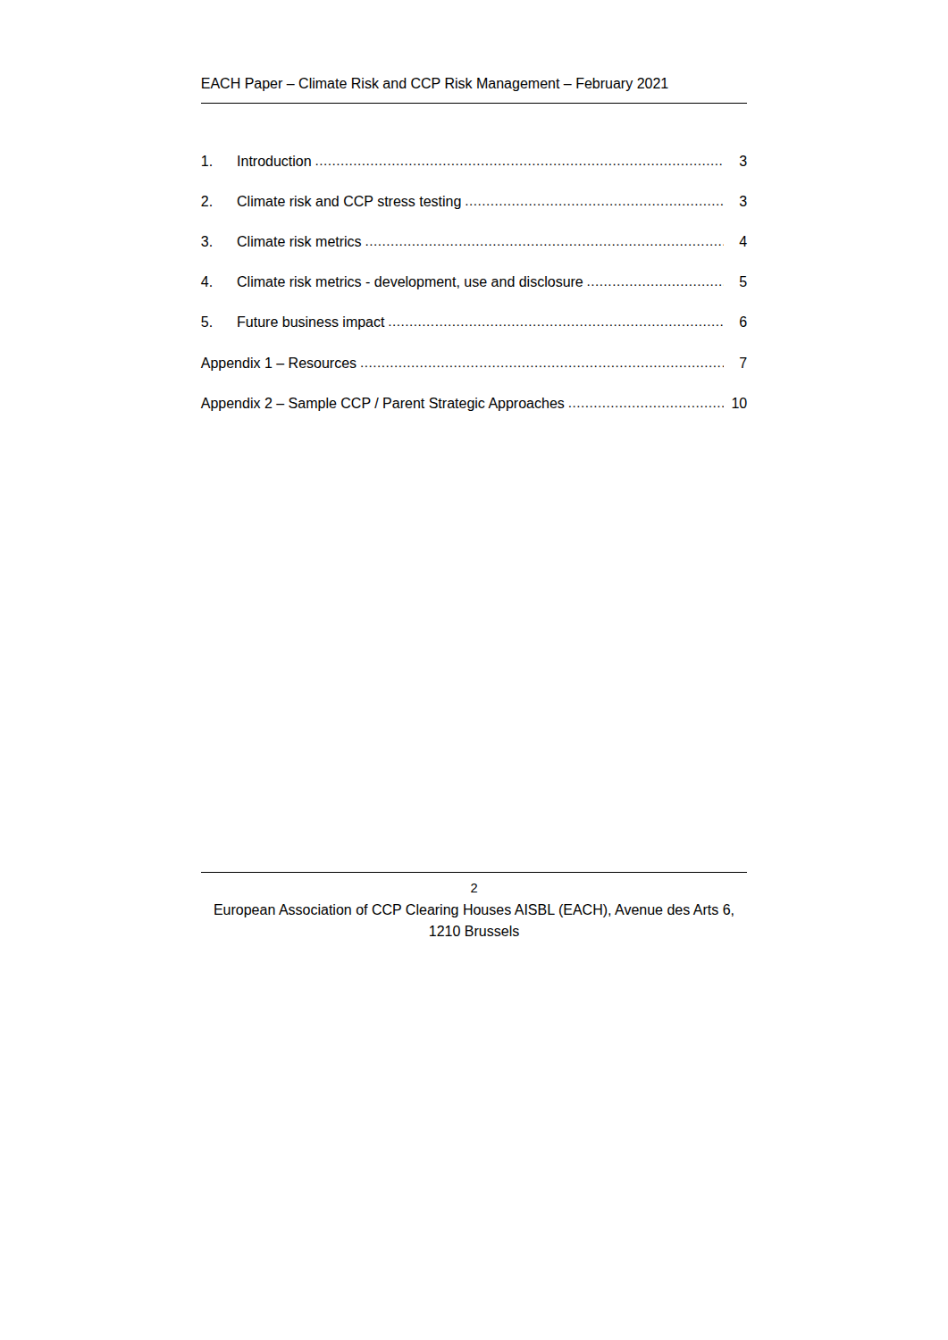EACH Paper – Climate Risk and CCP Risk Management – February 2021
1. Introduction .................................................................................................................. 3
2. Climate risk and CCP stress testing ..................................................................................... 3
3. Climate risk metrics ..................................................................................................... 4
4. Climate risk metrics - development, use and disclosure ................................................. 5
5. Future business impact ................................................................................................. 6
Appendix 1 – Resources ............................................................................................................. 7
Appendix 2 – Sample CCP / Parent Strategic Approaches ................................................. 10
2
European Association of CCP Clearing Houses AISBL (EACH), Avenue des Arts 6, 1210 Brussels